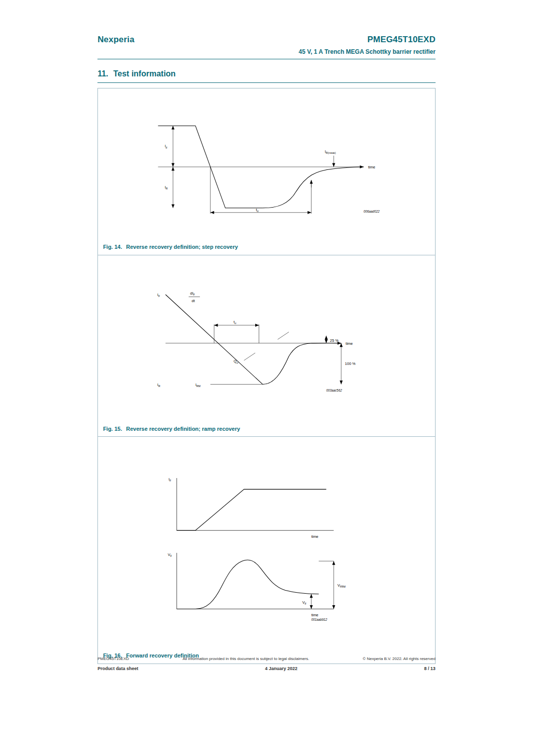Nexperia
PMEG45T10EXD
45 V, 1 A Trench MEGA Schottky barrier rectifier
11. Test information
time IF IR IR(meas) trr 006aad022
Fig. 14. Reverse recovery definition; step recovery
time dIF dt IF IR IRM trr Qrr 25 % 100 % 003aac562
Fig. 15. Reverse recovery definition; ramp recovery
IF time VF time VFRM VF 001aab912
Fig. 16. Forward recovery definition
PMEG45T10EXD
All information provided in this document is subject to legal disclaimers.
© Nexperia B.V. 2022. All rights reserved
Product data sheet
4 January 2022
8 / 13